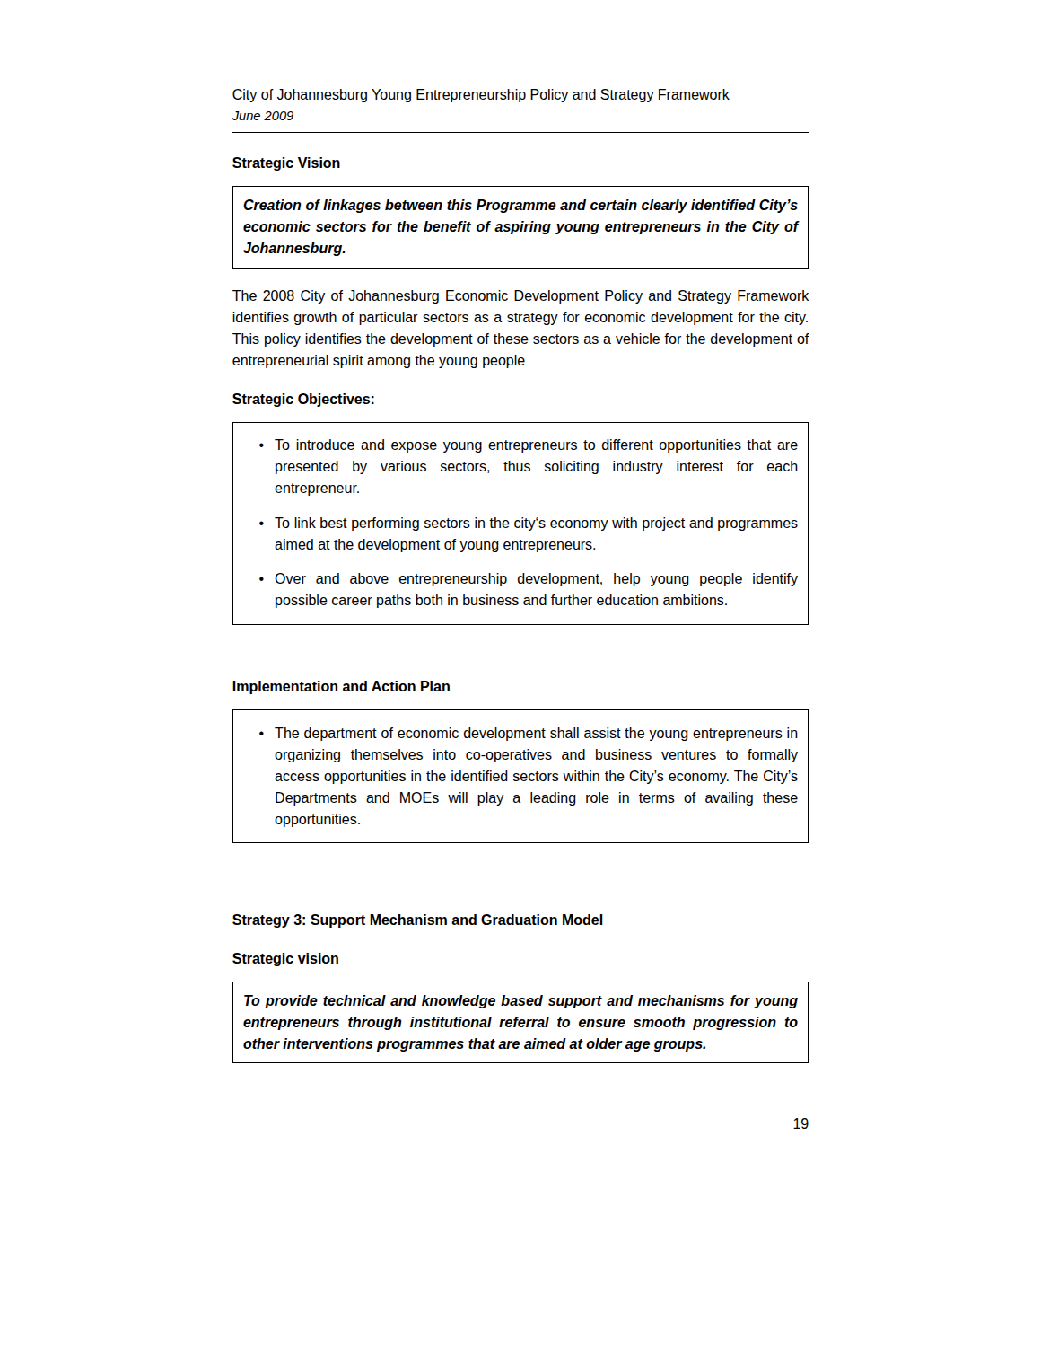City of Johannesburg Young Entrepreneurship Policy and Strategy Framework
June 2009
Strategic Vision
Creation of linkages between this Programme and certain clearly identified City’s economic sectors for the benefit of aspiring young entrepreneurs in the City of Johannesburg.
The 2008 City of Johannesburg Economic Development Policy and Strategy Framework identifies growth of particular sectors as a strategy for economic development for the city. This policy identifies the development of these sectors as a vehicle for the development of entrepreneurial spirit among the young people
Strategic Objectives:
To introduce and expose young entrepreneurs to different opportunities that are presented by various sectors, thus soliciting industry interest for each entrepreneur.
To link best performing sectors in the city‘s economy with project and programmes aimed at the development of young entrepreneurs.
Over and above entrepreneurship development, help young people identify possible career paths both in business and further education ambitions.
Implementation and Action Plan
The department of economic development shall assist the young entrepreneurs in organizing themselves into co-operatives and business ventures to formally access opportunities in the identified sectors within the City’s economy. The City’s Departments and MOEs will play a leading role in terms of availing these opportunities.
Strategy 3: Support Mechanism and Graduation Model
Strategic vision
To provide technical and knowledge based support and mechanisms for young entrepreneurs through institutional referral to ensure smooth progression to other interventions programmes that are aimed at older age groups.
19